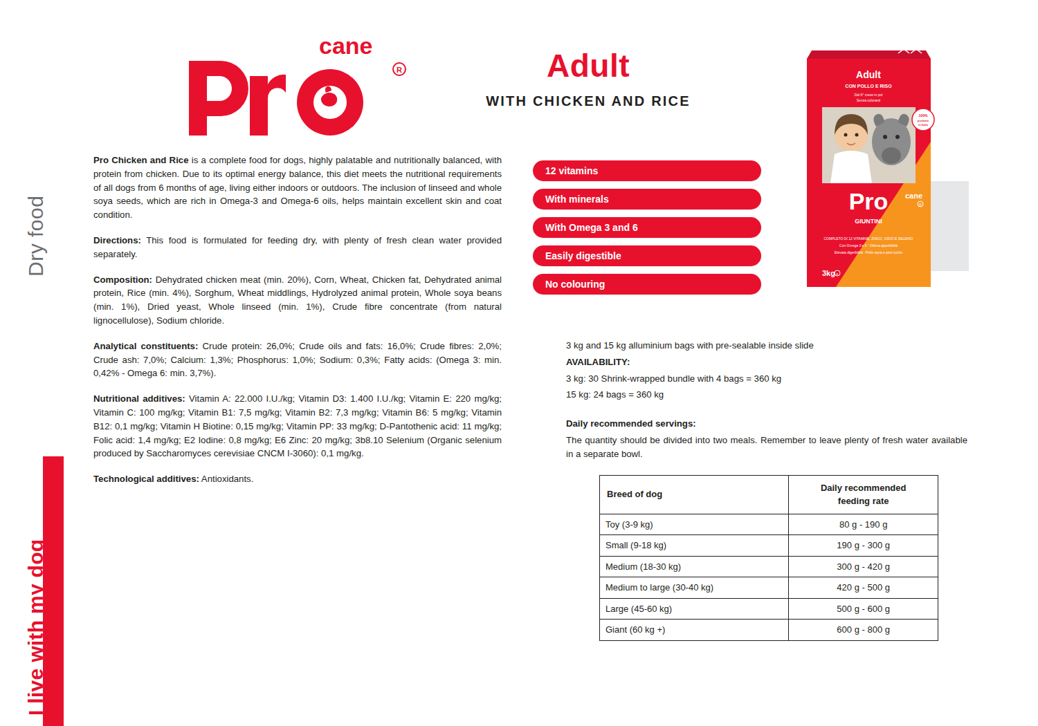Dry food
I live with my dog
cane R
Adult
WITH CHICKEN AND RICE
Pro Chicken and Rice is a complete food for dogs, highly palatable and nutritionally balanced, with protein from chicken. Due to its optimal energy balance, this diet meets the nutritional requirements of all dogs from 6 months of age, living either indoors or outdoors. The inclusion of linseed and whole soya seeds, which are rich in Omega-3 and Omega-6 oils, helps maintain excellent skin and coat condition.
Directions: This food is formulated for feeding dry, with plenty of fresh clean water provided separately.
Composition: Dehydrated chicken meat (min. 20%), Corn, Wheat, Chicken fat, Dehydrated animal protein, Rice (min. 4%), Sorghum, Wheat middlings, Hydrolyzed animal protein, Whole soya beans (min. 1%), Dried yeast, Whole linseed (min. 1%), Crude fibre concentrate (from natural lignocellulose), Sodium chloride.
Analytical constituents: Crude protein: 26,0%; Crude oils and fats: 16,0%; Crude fibres: 2,0%; Crude ash: 7,0%; Calcium: 1,3%; Phosphorus: 1,0%; Sodium: 0,3%; Fatty acids: (Omega 3: min. 0,42% - Omega 6: min. 3,7%).
Nutritional additives: Vitamin A: 22.000 I.U./kg; Vitamin D3: 1.400 I.U./kg; Vitamin E: 220 mg/kg; Vitamin C: 100 mg/kg; Vitamin B1: 7,5 mg/kg; Vitamin B2: 7,3 mg/kg; Vitamin B6: 5 mg/kg; Vitamin B12: 0,1 mg/kg; Vitamin H Biotine: 0,15 mg/kg; Vitamin PP: 33 mg/kg; D-Pantothenic acid: 11 mg/kg; Folic acid: 1,4 mg/kg; E2 Iodine: 0,8 mg/kg; E6 Zinc: 20 mg/kg; 3b8.10 Selenium (Organic selenium produced by Saccharomyces cerevisiae CNCM I-3060): 0,1 mg/kg.
Technological additives: Antioxidants.
12 vitamins
With minerals
With Omega 3 and 6
Easily digestible
No colouring
Adult CON POLLO E RISO Dal 6° mese in poi Senza coloranti 100% prodotto in Italia Pro cane R GIUNTINI COMPLETO DI 12 VITAMINE, ZINCO, IODIO E SELENIO Con Omega 3 e 6 - Ottima appetibilità Elevata digeribilità - Pelle sana e pelo lucido 3kg e
3 kg and 15 kg alluminium bags with pre-sealable inside slide
AVAILABILITY:
3 kg: 30 Shrink-wrapped bundle with 4 bags = 360 kg
15 kg: 24 bags = 360 kg
Daily recommended servings:
The quantity should be divided into two meals. Remember to leave plenty of fresh water available in a separate bowl.
| Breed of dog | Daily recommended feeding rate |
| --- | --- |
| Toy (3-9 kg) | 80 g - 190 g |
| Small (9-18 kg) | 190 g - 300 g |
| Medium (18-30 kg) | 300 g - 420 g |
| Medium to large (30-40 kg) | 420 g - 500 g |
| Large (45-60 kg) | 500 g - 600 g |
| Giant (60 kg +) | 600 g - 800 g |